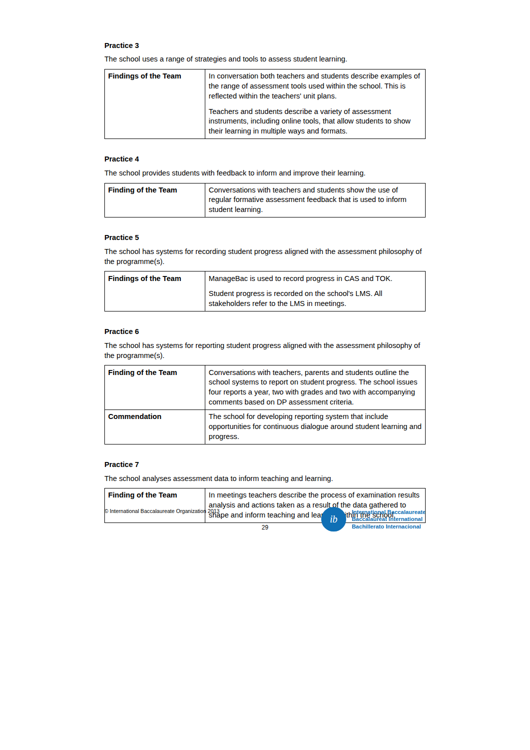Practice 3
The school uses a range of strategies and tools to assess student learning.
| Findings of the Team | In conversation both teachers and students describe examples of the range of assessment tools used within the school. This is reflected within the teachers' unit plans. Teachers and students describe a variety of assessment instruments, including online tools, that allow students to show their learning in multiple ways and formats. |
Practice 4
The school provides students with feedback to inform and improve their learning.
| Finding of the Team | Conversations with teachers and students show the use of regular formative assessment feedback that is used to inform student learning. |
Practice 5
The school has systems for recording student progress aligned with the assessment philosophy of the programme(s).
| Findings of the Team | ManageBac is used to record progress in CAS and TOK. Student progress is recorded on the school's LMS. All stakeholders refer to the LMS in meetings. |
Practice 6
The school has systems for reporting student progress aligned with the assessment philosophy of the programme(s).
| Finding of the Team | Conversations with teachers, parents and students outline the school systems to report on student progress. The school issues four reports a year, two with grades and two with accompanying comments based on DP assessment criteria. |
| Commendation | The school for developing reporting system that include opportunities for continuous dialogue around student learning and progress. |
Practice 7
The school analyses assessment data to inform teaching and learning.
| Finding of the Team | In meetings teachers describe the process of examination results analysis and actions taken as a result of the data gathered to shape and inform teaching and learning within the school. |
© International Baccalaureate Organization 2013
ib
International Baccalaureate Baccalauréat International Bachillerato Internacional
29